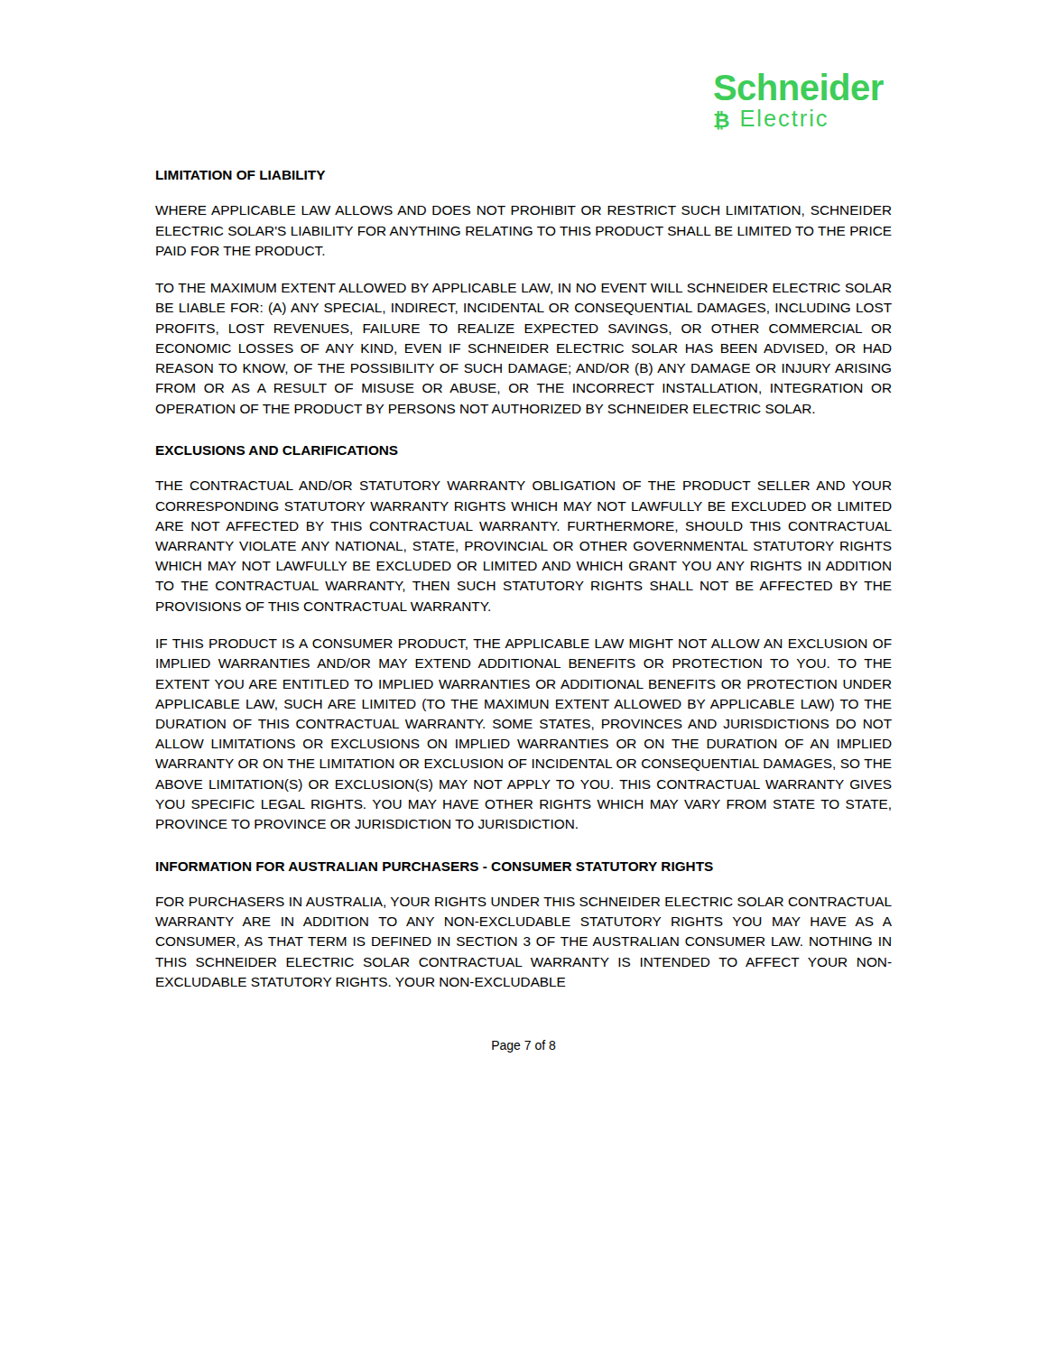Schneider
₿ Electric
Limitation of Liability
Where applicable law allows and does not prohibit or restrict such limitation, Schneider Electric Solar's liability for anything relating to this product shall be limited to the price paid for the product.
To the maximum extent allowed by applicable law, in no event will Schneider Electric Solar be liable for: (a) any special, indirect, incidental or consequential damages, including lost profits, lost revenues, failure to realize expected savings, or other commercial or economic losses of any kind, even if Schneider Electric Solar has been advised, or had reason to know, of the possibility of such damage; and/or (b) any damage or injury arising from or as a result of misuse or abuse, or the incorrect installation, integration or operation of the product by persons not authorized by Schneider Electric Solar.
Exclusions and Clarifications
The contractual and/or statutory warranty obligation of the product seller and your corresponding statutory warranty rights which may not lawfully be excluded or limited are not affected by this contractual warranty. Furthermore, should this contractual warranty violate any national, state, provincial or other governmental statutory rights which may not lawfully be excluded or limited and which grant you any rights in addition to the contractual warranty, then such statutory rights shall not be affected by the provisions of this contractual warranty.
If this product is a consumer product, the applicable law might not allow an exclusion of implied warranties and/or may extend additional benefits or protection to you. To the extent you are entitled to implied warranties or additional benefits or protection under applicable law, such are limited (to the maximun extent allowed by applicable law) to the duration of this contractual warranty. Some states, provinces and jurisdictions do not allow limitations or exclusions on implied warranties or on the duration of an implied warranty or on the limitation or exclusion of incidental or consequential damages, so the above limitation(s) or exclusion(s) may not apply to you. This contractual warranty gives you specific legal rights. You may have other rights which may vary from state to state, province to province or jurisdiction to jurisdiction.
Information for Australian Purchasers - Consumer Statutory Rights
For purchasers in Australia, your rights under this Schneider Electric Solar contractual warranty are in addition to any non-excludable statutory rights you may have as a consumer, as that term is defined in Section 3 of the Australian Consumer Law. Nothing in this Schneider Electric Solar contractual warranty is intended to affect your non-excludable statutory rights. Your non-excludable
Page 7 of 8